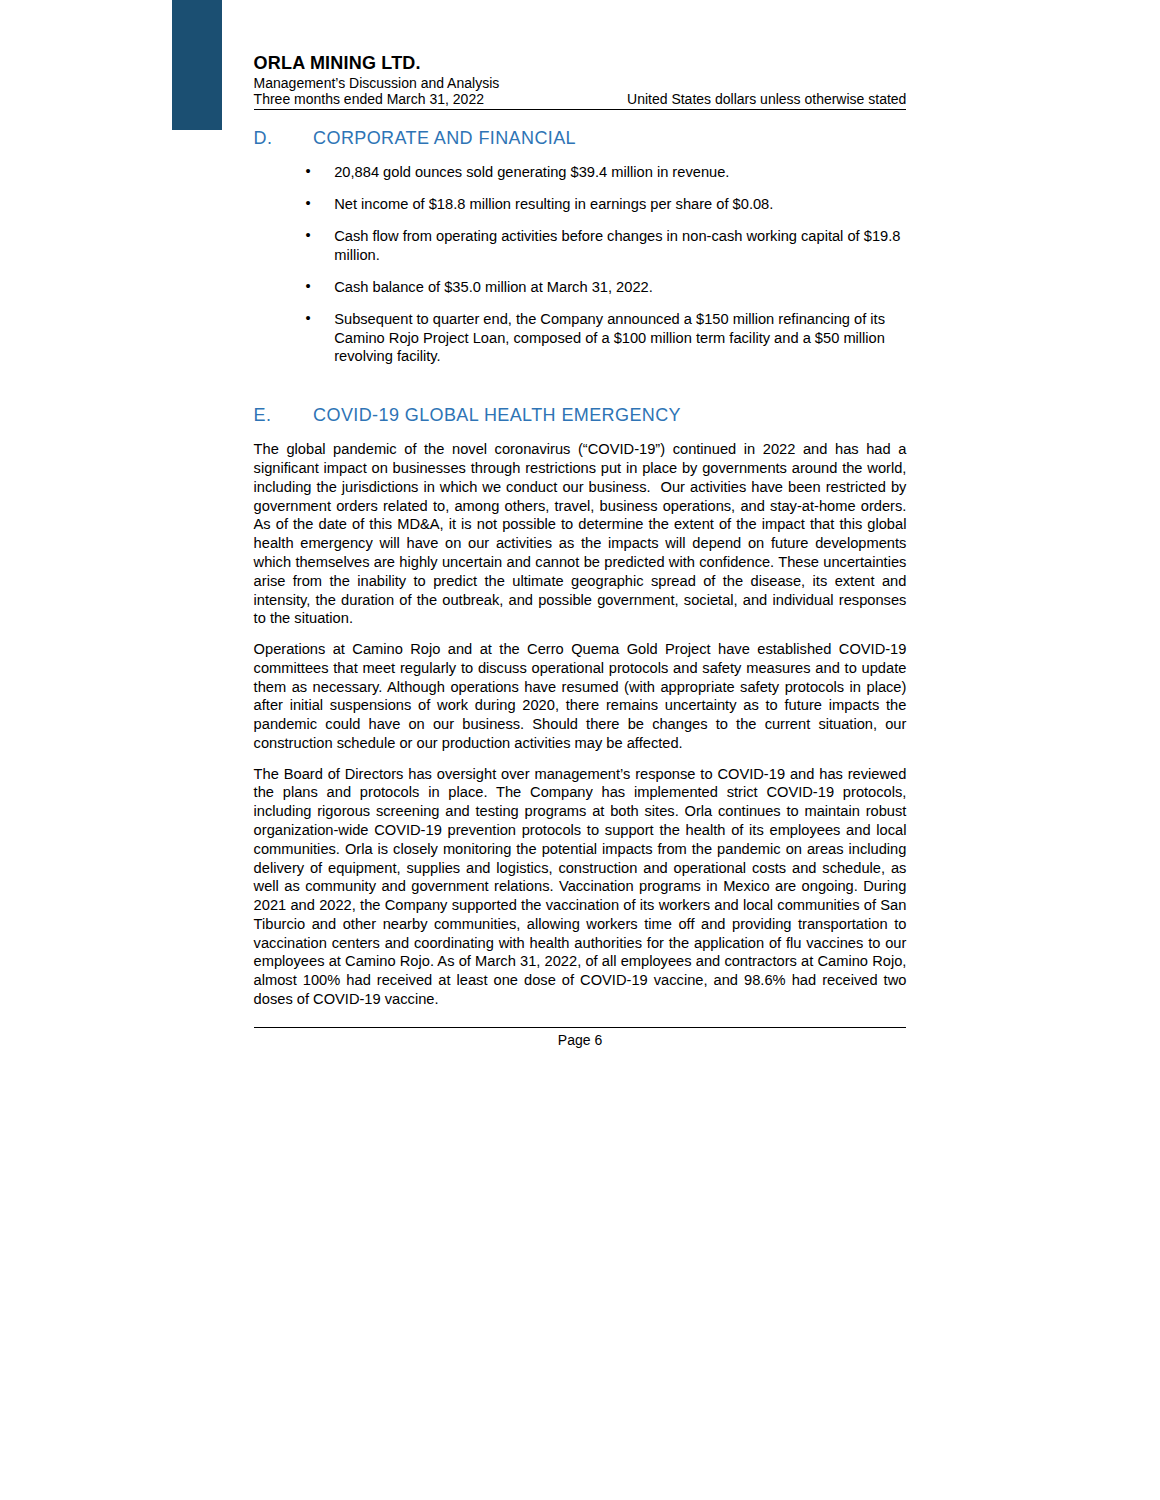ORLA MINING LTD.
Management’s Discussion and Analysis
Three months ended March 31, 2022 United States dollars unless otherwise stated
D. CORPORATE AND FINANCIAL
20,884 gold ounces sold generating $39.4 million in revenue.
Net income of $18.8 million resulting in earnings per share of $0.08.
Cash flow from operating activities before changes in non-cash working capital of $19.8 million.
Cash balance of $35.0 million at March 31, 2022.
Subsequent to quarter end, the Company announced a $150 million refinancing of its Camino Rojo Project Loan, composed of a $100 million term facility and a $50 million revolving facility.
E. COVID-19 GLOBAL HEALTH EMERGENCY
The global pandemic of the novel coronavirus (“COVID-19”) continued in 2022 and has had a significant impact on businesses through restrictions put in place by governments around the world, including the jurisdictions in which we conduct our business. Our activities have been restricted by government orders related to, among others, travel, business operations, and stay-at-home orders. As of the date of this MD&A, it is not possible to determine the extent of the impact that this global health emergency will have on our activities as the impacts will depend on future developments which themselves are highly uncertain and cannot be predicted with confidence. These uncertainties arise from the inability to predict the ultimate geographic spread of the disease, its extent and intensity, the duration of the outbreak, and possible government, societal, and individual responses to the situation.
Operations at Camino Rojo and at the Cerro Quema Gold Project have established COVID-19 committees that meet regularly to discuss operational protocols and safety measures and to update them as necessary. Although operations have resumed (with appropriate safety protocols in place) after initial suspensions of work during 2020, there remains uncertainty as to future impacts the pandemic could have on our business. Should there be changes to the current situation, our construction schedule or our production activities may be affected.
The Board of Directors has oversight over management’s response to COVID-19 and has reviewed the plans and protocols in place. The Company has implemented strict COVID-19 protocols, including rigorous screening and testing programs at both sites. Orla continues to maintain robust organization-wide COVID-19 prevention protocols to support the health of its employees and local communities. Orla is closely monitoring the potential impacts from the pandemic on areas including delivery of equipment, supplies and logistics, construction and operational costs and schedule, as well as community and government relations. Vaccination programs in Mexico are ongoing. During 2021 and 2022, the Company supported the vaccination of its workers and local communities of San Tiburcio and other nearby communities, allowing workers time off and providing transportation to vaccination centers and coordinating with health authorities for the application of flu vaccines to our employees at Camino Rojo. As of March 31, 2022, of all employees and contractors at Camino Rojo, almost 100% had received at least one dose of COVID-19 vaccine, and 98.6% had received two doses of COVID-19 vaccine.
Page 6